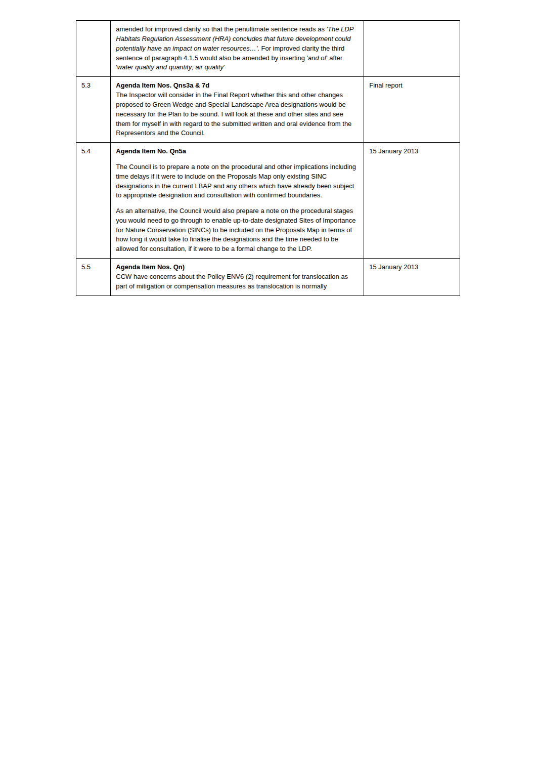| | amended for improved clarity so that the penultimate sentence reads as 'The LDP Habitats Regulation Assessment (HRA) concludes that future development could potentially have an impact on water resources…' . For improved clarity the third sentence of paragraph 4.1.5 would also be amended by inserting ' and of ' after ' water quality and quantity; air quality ' | |
| 5.3 | Agenda Item Nos. Qns3a & 7d The Inspector will consider in the Final Report whether this and other changes proposed to Green Wedge and Special Landscape Area designations would be necessary for the Plan to be sound. I will look at these and other sites and see them for myself in with regard to the submitted written and oral evidence from the Representors and the Council. | Final report |
| 5.4 | Agenda Item No. Qn5a The Council is to prepare a note on the procedural and other implications including time delays if it were to include on the Proposals Map only existing SINC designations in the current LBAP and any others which have already been subject to appropriate designation and consultation with confirmed boundaries. As an alternative, the Council would also prepare a note on the procedural stages you would need to go through to enable up-to-date designated Sites of Importance for Nature Conservation (SINCs) to be included on the Proposals Map in terms of how long it would take to finalise the designations and the time needed to be allowed for consultation, if it were to be a formal change to the LDP. | 15 January 2013 |
| 5.5 | Agenda Item Nos. Qn) CCW have concerns about the Policy ENV6 (2) requirement for translocation as part of mitigation or compensation measures as translocation is normally | 15 January 2013 |